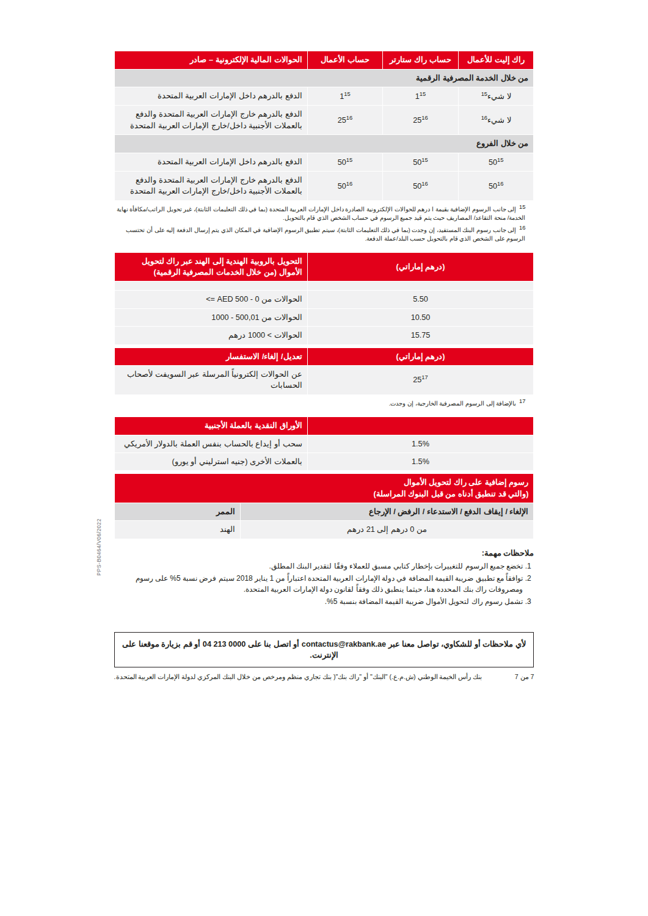| راك إليت للأعمال | حساب راك ستارتر | حساب الأعمال | الحوالات المالية الإلكترونية – صادر |
| --- | --- | --- | --- |
| من خلال الخدمة المصرفية الرقمية |
| لا شيء 15 | 1 15 | 1 15 | الدفع بالدرهم داخل الإمارات العربية المتحدة |
| لا شيء 16 | 25 16 | 25 16 | الدفع بالدرهم خارج الإمارات العربية المتحدة والدفع بالعملات الأجنبية داخل/خارج الإمارات العربية المتحدة |
| من خلال الفروع |
| 50 15 | 50 15 | 50 15 | الدفع بالدرهم داخل الإمارات العربية المتحدة |
| 50 16 | 50 16 | 50 16 | الدفع بالدرهم خارج الإمارات العربية المتحدة والدفع بالعملات الأجنبية داخل/خارج الإمارات العربية المتحدة |
15 إلى جانب الرسوم الإضافية بقيمة ا درهم للحوالات الإلكترونية الصادرة داخل الإمارات العربية المتحدة (بما في ذلك التعليمات الثابتة)، غير تحويل الراتب/مكافأة نهاية الخدمة/ منحة التقاعد/ المصاريف حيث يتم قيد جميع الرسوم في حساب الشخص الذي قام بالتحويل.
16 إلى جانب رسوم البنك المستفيد، إن وجدت (بما في ذلك التعليمات الثابتة)، سيتم تطبيق الرسوم الإضافية في المكان الذي يتم إرسال الدفعة إليه على أن تحتسب الرسوم على الشخص الذي قام بالتحويل حسب البلد/عملة الدفعة.
| (درهم إماراتي) | التحويل بالروبية الهندية إلى الهند عبر راك لتحويل الأموال (من خلال الخدمات المصرفية الرقمية) |
| --- | --- |
| 5.50 | الحوالات من 0 - 500 AED => |
| 10.50 | الحوالات من 500,01 - 1000 |
| 15.75 | الحوالات > 1000 درهم |
| (درهم إماراتي) | تعديل/ إلغاء/ الاستفسار |
| --- | --- |
| 25 17 | عن الحوالات إلكترونياً المرسلة عبر السويفت لأصحاب الحسابات |
17 بالإضافة إلى الرسوم المصرفية الخارجية، إن وجدت.
| | الأوراق النقدية بالعملة الأجنبية |
| --- | --- |
| 1.5% | سحب أو إيداع بالحساب بنفس العملة بالدولار الأمريكي |
| 1.5% | بالعملات الأخرى (جنيه استرليني أو يورو) |
| رسوم إضافية على راك لتحويل الأموال (والتي قد تنطبق أدناه من قبل البنوك المراسلة) |
| --- |
| الإلغاء / إيقاف الدفع / الاستدعاء / الرفض / الإرجاع | الممر |
| من 0 درهم إلى 21 درهم | الهند |
ملاحظات مهمة:
تخضع جميع الرسوم للتغييرات بإخطار كتابي مسبق للعملاء وفقًا لتقدير البنك المطلق.
توافقاً مع تطبيق ضريبة القيمة المضافة في دولة الإمارات العربية المتحدة اعتباراً من 1 يناير 2018 سيتم فرض نسبة 5% على رسوم ومصروفات راك بنك المحددة هنا، حيثما ينطبق ذلك وفقاً لقانون دولة الإمارات العربية المتحدة.
تشمل رسوم راك لتحويل الأموال ضريبة القيمة المضافة بنسبة 5%.
PPS-B0464/V06/2022
لأي ملاحظات أو للشكاوي، تواصل معنا عبر contactus@rakbank.ae أو اتصل بنا على 0000 213 04 أو قم بزيارة موقعنا على الإنترنت.
7 من 7
بنك رأس الخيمة الوطني (ش.م.ع.) "البنك" أو "راك بنك"( بنك تجاري منظم ومرخص من خلال البنك المركزي لدولة الإمارات العربية المتحدة.